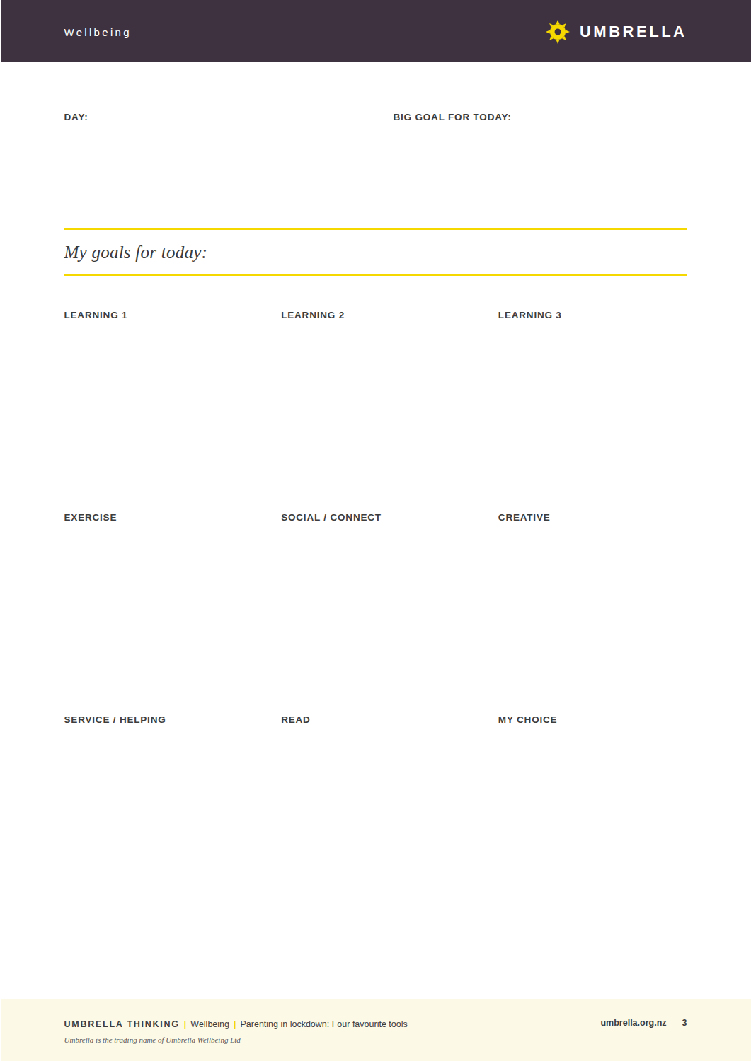Wellbeing
UMBRELLA
Day:
Big goal for today:
My goals for today:
Learning 1
Learning 2
Learning 3
Exercise
Social / Connect
Creative
Service / Helping
Read
My choice
UMBRELLA THINKING|Wellbeing|Parenting in lockdown: Four favourite tools
Umbrella is the trading name of Umbrella Wellbeing Ltd
umbrella.org.nz 3